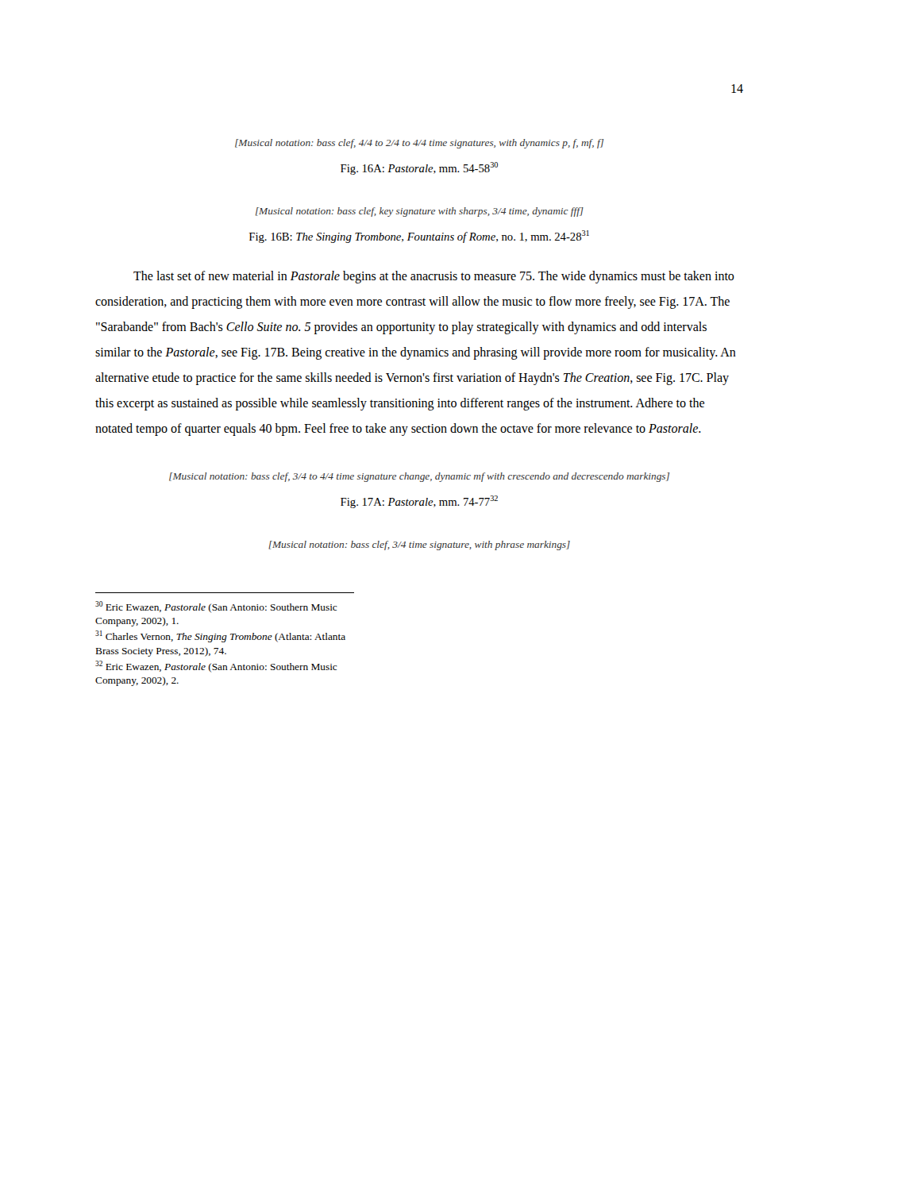14
[Musical notation: bass clef, 4/4 to 2/4 to 4/4 time signatures, with dynamics p, f, mf, f]
Fig. 16A: Pastorale, mm. 54-5830
[Musical notation: bass clef, key signature with sharps, 3/4 time, dynamic fff]
Fig. 16B: The Singing Trombone, Fountains of Rome, no. 1, mm. 24-2831
The last set of new material in Pastorale begins at the anacrusis to measure 75. The wide dynamics must be taken into consideration, and practicing them with more even more contrast will allow the music to flow more freely, see Fig. 17A. The "Sarabande" from Bach's Cello Suite no. 5 provides an opportunity to play strategically with dynamics and odd intervals similar to the Pastorale, see Fig. 17B. Being creative in the dynamics and phrasing will provide more room for musicality. An alternative etude to practice for the same skills needed is Vernon's first variation of Haydn's The Creation, see Fig. 17C. Play this excerpt as sustained as possible while seamlessly transitioning into different ranges of the instrument. Adhere to the notated tempo of quarter equals 40 bpm. Feel free to take any section down the octave for more relevance to Pastorale.
[Musical notation: bass clef, 3/4 to 4/4 time signature change, dynamic mf with crescendo and decrescendo markings]
Fig. 17A: Pastorale, mm. 74-7732
[Musical notation: bass clef, 3/4 time signature, with phrase markings]
30 Eric Ewazen, Pastorale (San Antonio: Southern Music Company, 2002), 1.
31 Charles Vernon, The Singing Trombone (Atlanta: Atlanta Brass Society Press, 2012), 74.
32 Eric Ewazen, Pastorale (San Antonio: Southern Music Company, 2002), 2.